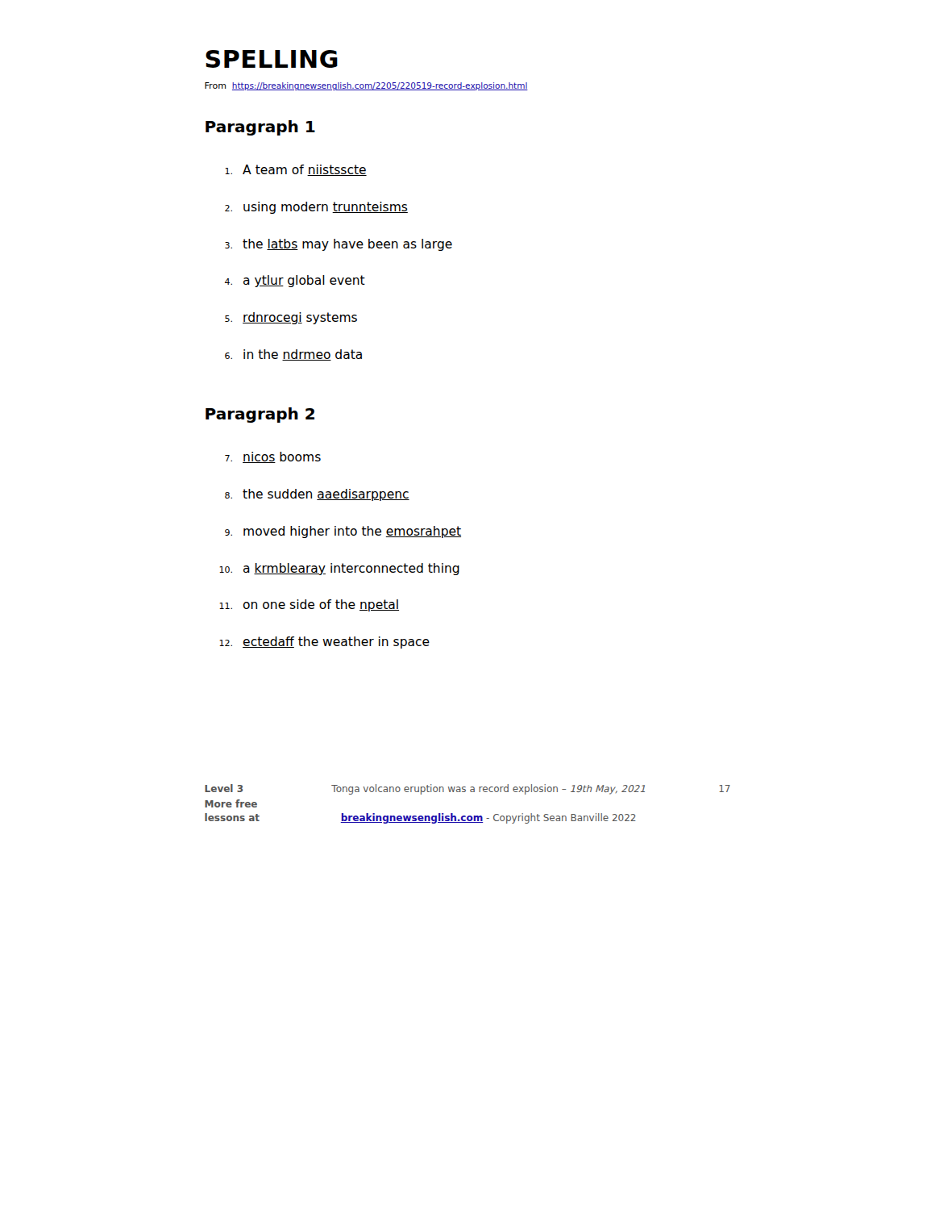SPELLING
From https://breakingnewsenglish.com/2205/220519-record-explosion.html
Paragraph 1
A team of niistsscte
using modern trunnteisms
the latbs may have been as large
a ytlur global event
rdnrocegi systems
in the ndrmeo data
Paragraph 2
nicos booms
the sudden aaedisarppenc
moved higher into the emosrahpet
a krmblearay interconnected thing
on one side of the npetal
ectedaff the weather in space
| Level 3 | Tonga volcano eruption was a record explosion – 19th May, 2021 | 17 |
| More free lessons at | breakingnewsenglish.com - Copyright Sean Banville 2022 | |